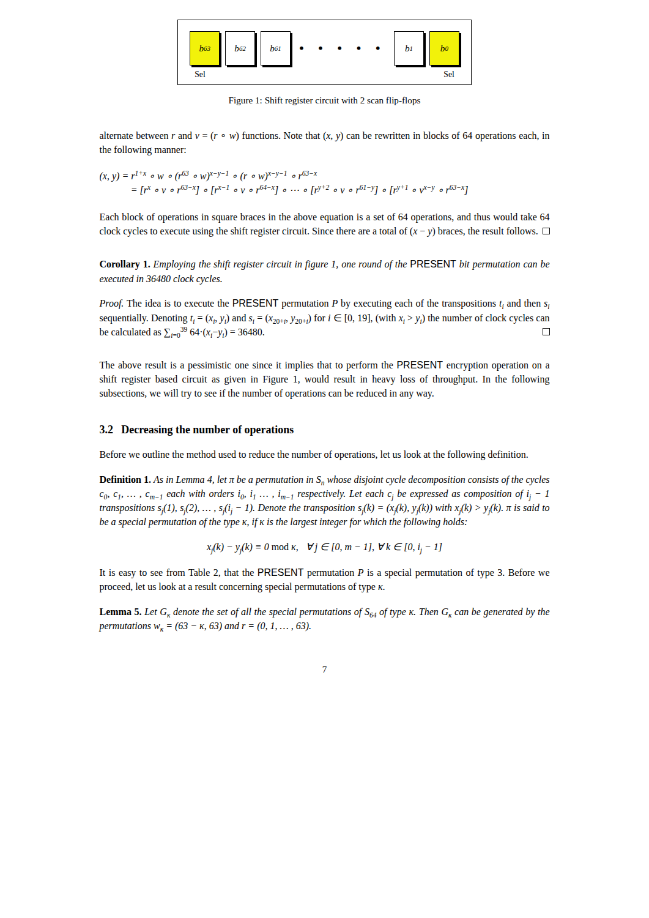b63
b62
b61
• • • • •
b1
b0
Sel Sel
Figure 1: Shift register circuit with 2 scan flip-flops
alternate between r and v = (r ∘ w) functions. Note that (x, y) can be rewritten in blocks of 64 operations each, in the following manner:
(x, y) = r1+x ∘ w ∘ (r63 ∘ w)x−y−1 ∘ (r ∘ w)x−y−1 ∘ r63−x
= [rx ∘ v ∘ r63−x] ∘ [rx−1 ∘ v ∘ r64−x] ∘ ⋯ ∘ [ry+2 ∘ v ∘ r61−y] ∘ [ry+1 ∘ vx−y ∘ r63−x]
Each block of operations in square braces in the above equation is a set of 64 operations, and thus would take 64 clock cycles to execute using the shift register circuit. Since there are a total of (x − y) braces, the result follows.
Corollary 1. Employing the shift register circuit in figure 1, one round of the PRESENT bit permutation can be executed in 36480 clock cycles.
Proof. The idea is to execute the PRESENT permutation P by executing each of the transpositions ti and then si sequentially. Denoting ti = (xi, yi) and si = (x20+i, y20+i) for i ∈ [0, 19], (with xi > yi) the number of clock cycles can be calculated as ∑i=039 64·(xi−yi) = 36480.
The above result is a pessimistic one since it implies that to perform the PRESENT encryption operation on a shift register based circuit as given in Figure 1, would result in heavy loss of throughput. In the following subsections, we will try to see if the number of operations can be reduced in any way.
3.2 Decreasing the number of operations
Before we outline the method used to reduce the number of operations, let us look at the following definition.
Definition 1. As in Lemma 4, let π be a permutation in Sn whose disjoint cycle decomposition consists of the cycles c0, c1, … , cm−1 each with orders i0, i1 … , im−1 respectively. Let each cj be expressed as composition of ij − 1 transpositions sj(1), sj(2), … , sj(ij − 1). Denote the transposition sj(k) = (xj(k), yj(k)) with xj(k) > yj(k). π is said to be a special permutation of the type κ, if κ is the largest integer for which the following holds:
xj(k) − yj(k) ≡ 0 mod κ, ∀ j ∈ [0, m − 1], ∀ k ∈ [0, ij − 1]
It is easy to see from Table 2, that the PRESENT permutation P is a special permutation of type 3. Before we proceed, let us look at a result concerning special permutations of type κ.
Lemma 5. Let Gκ denote the set of all the special permutations of S64 of type κ. Then Gκ can be generated by the permutations wκ = (63 − κ, 63) and r = (0, 1, … , 63).
7